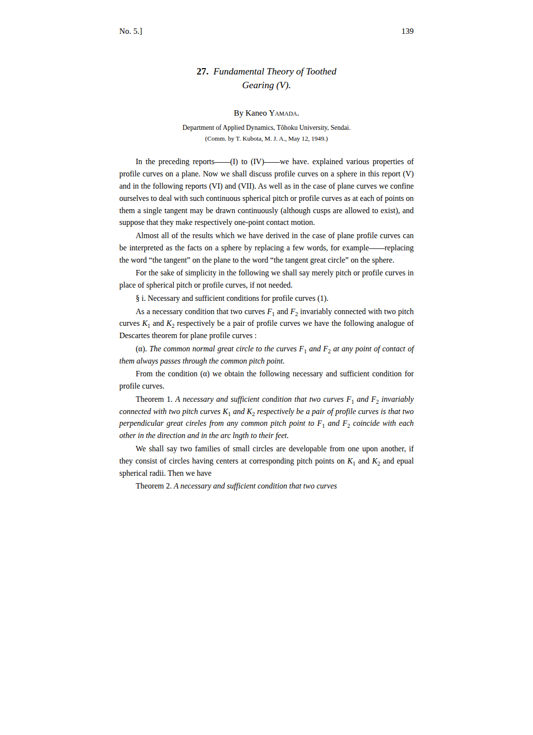No. 5.] 139
27. Fundamental Theory of Toothed
Gearing (V).
By Kaneo Yamada.
Department of Applied Dynamics, Tôhoku University, Sendai.
(Comm. by T. Kubota, M. J. A., May 12, 1949.)
In the preceding reports——(I) to (IV)——we have. explained various properties of profile curves on a plane. Now we shall discuss profile curves on a sphere in this report (V) and in the following reports (VI) and (VII). As well as in the case of plane curves we confine ourselves to deal with such continuous spherical pitch or profile curves as at each of points on them a single tangent may be drawn continuously (although cusps are allowed to exist), and suppose that they make respectively one-point contact motion.
Almost all of the results which we have derived in the case of plane profile curves can be interpreted as the facts on a sphere by replacing a few words, for example——replacing the word “the tangent” on the plane to the word “the tangent great circle” on the sphere.
For the sake of simplicity in the following we shall say merely pitch or profile curves in place of spherical pitch or profile curves, if not needed.
§ i. Necessary and sufficient conditions for profile curves (1).
As a necessary condition that two curves F1 and F2 invariably connected with two pitch curves K1 and K2 respectively be a pair of profile curves we have the following analogue of Descartes theorem for plane profile curves :
(α). The common normal great circle to the curves F1 and F2 at any point of contact of them always passes through the common pitch point.
From the condition (α) we obtain the following necessary and sufficient condition for profile curves.
Theorem 1. A necessary and sufficient condition that two curves F1 and F2 invariably connected with two pitch curves K1 and K2 respectively be a pair of profile curves is that two perpendicular great cireles from any common pitch point to F1 and F2 coincide with each other in the direction and in the arc lngth to their feet.
We shall say two families of small circles are developable from one upon another, if they consist of circles having centers at corresponding pitch points on K1 and K2 and epual spherical radii. Then we have
Theorem 2. A necessary and sufficient condition that two curves